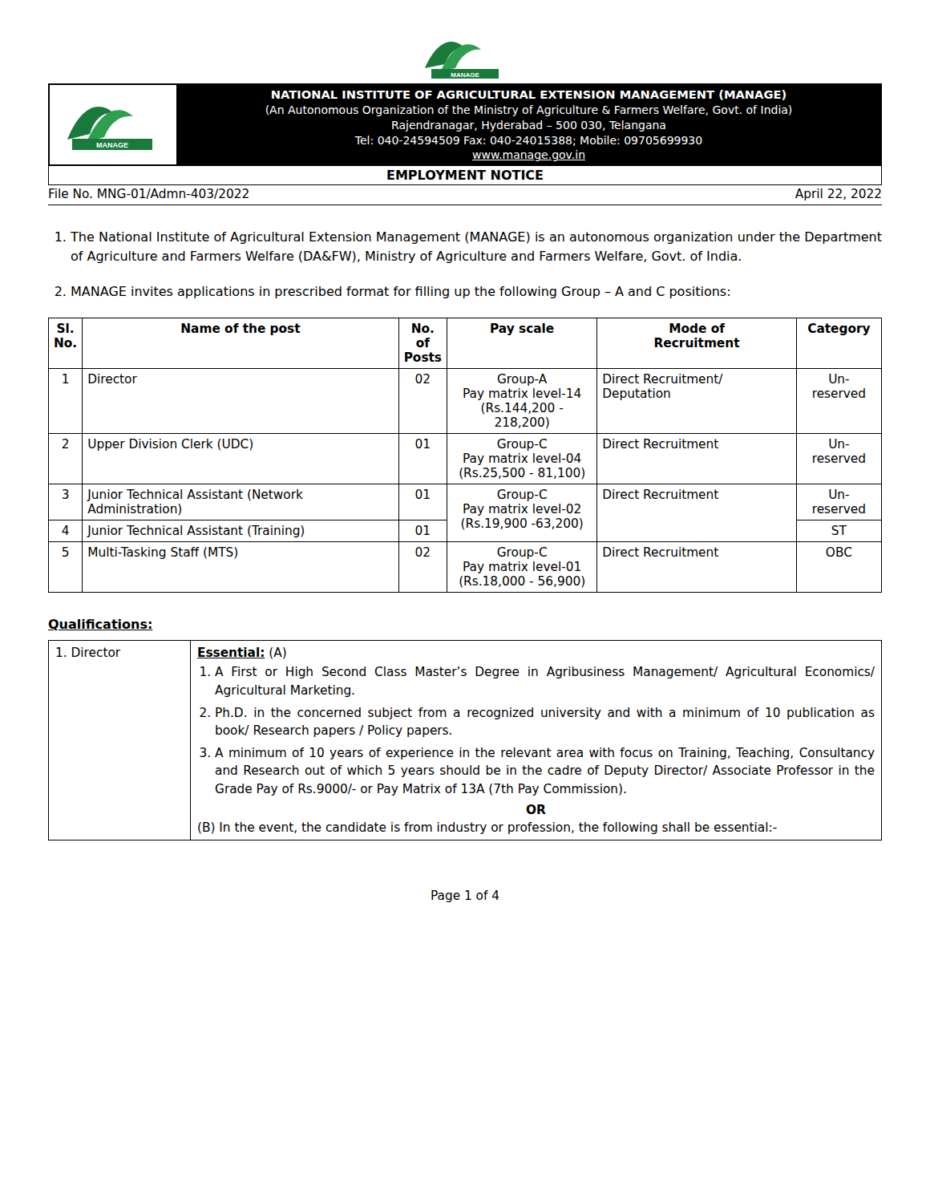MANAGE
| MANAGE | NATIONAL INSTITUTE OF AGRICULTURAL EXTENSION MANAGEMENT (MANAGE) (An Autonomous Organization of the Ministry of Agriculture & Farmers Welfare, Govt. of India) Rajendranagar, Hyderabad – 500 030, Telangana Tel: 040-24594509 Fax: 040-24015388; Mobile: 09705699930 www.manage.gov.in |
EMPLOYMENT NOTICE
File No. MNG-01/Admn-403/2022 April 22, 2022
The National Institute of Agricultural Extension Management (MANAGE) is an autonomous organization under the Department of Agriculture and Farmers Welfare (DA&FW), Ministry of Agriculture and Farmers Welfare, Govt. of India.
MANAGE invites applications in prescribed format for filling up the following Group – A and C positions:
| Sl. No. | Name of the post | No. of Posts | Pay scale | Mode of Recruitment | Category |
| --- | --- | --- | --- | --- | --- |
| 1 | Director | 02 | Group-A Pay matrix level-14 (Rs.144,200 - 218,200) | Direct Recruitment/ Deputation | Un-reserved |
| 2 | Upper Division Clerk (UDC) | 01 | Group-C Pay matrix level-04 (Rs.25,500 - 81,100) | Direct Recruitment | Un-reserved |
| 3 | Junior Technical Assistant (Network Administration) | 01 | Group-C Pay matrix level-02 (Rs.19,900 -63,200) | Direct Recruitment | Un-reserved |
| 4 | Junior Technical Assistant (Training) | 01 | ST |
| 5 | Multi-Tasking Staff (MTS) | 02 | Group-C Pay matrix level-01 (Rs.18,000 - 56,900) | Direct Recruitment | OBC |
Qualifications:
| 1. Director | Essential: (A) A First or High Second Class Master’s Degree in Agribusiness Management/ Agricultural Economics/ Agricultural Marketing. Ph.D. in the concerned subject from a recognized university and with a minimum of 10 publication as book/ Research papers / Policy papers. A minimum of 10 years of experience in the relevant area with focus on Training, Teaching, Consultancy and Research out of which 5 years should be in the cadre of Deputy Director/ Associate Professor in the Grade Pay of Rs.9000/- or Pay Matrix of 13A (7th Pay Commission). OR (B) In the event, the candidate is from industry or profession, the following shall be essential:- |
Page 1 of 4